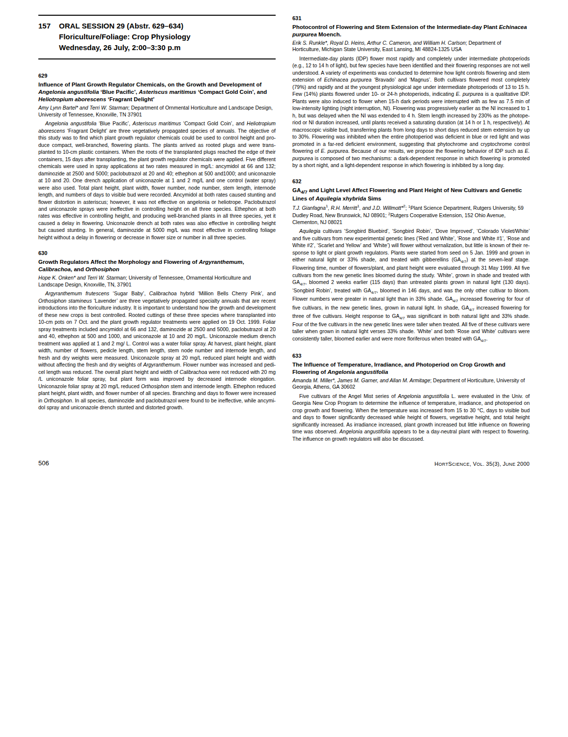157 ORAL SESSION 29 (Abstr. 629–634)
Floriculture/Foliage: Crop Physiology
Wednesday, 26 July, 2:00–3:30 p.m
629
Influence of Plant Growth Regulator Chemicals, on the Growth and Development of Angelonia angustifolia ‘Blue Pacific’, Asteriscus maritimus ‘Compact Gold Coin’, and Heliotropium aborescens ‘Fragrant Delight’
Amy Lynn Bartel* and Terri W. Starman; Department of Ornmental Horticulture and Landscape Design, University of Tennessee, Knoxville, TN 37901
Angelonia angustifolia ‘Blue Pacific’, Asteriscus maritimus ‘Compact Gold Coin’, and Heliotropium aborescens ‘Fragrant Delight’ are three vegetatively propagated species of annuals. The objective of this study was to find which plant growth regulator chemicals could be used to control height and produce compact, well-branched, flowering plants. The plants arrived as rooted plugs and were transplanted to 10-cm plastic containers. When the roots of the transplanted plugs reached the edge of their containers, 15 days after transplanting, the plant growth regulator chemicals were applied. Five different chemicals were used in spray applications at two rates measured in mg/L: ancymidol at 66 and 132; daminozide at 2500 and 5000; paclobutrazol at 20 and 40; ethephon at 500 and1000; and uniconazole at 10 and 20. One drench application of uniconazole at 1 and 2 mg/L and one control (water spray) were also used. Total plant height, plant width, flower number, node number, stem length, internode length, and numbers of days to visible bud were recorded. Ancymidol at both rates caused stunting and flower distortion in asteriscus; however, it was not effective on angelonia or heliotrope. Paclobutrazol and uniconazole sprays were ineffective in controlling height on all three species. Ethephon at both rates was effective in controlling height, and producing well-branched plants in all three species, yet it caused a delay in flowering. Uniconazole drench at both rates was also effective in controlling height but caused stunting. In general, daminozide at 5000 mg/L was most effective in controlling foliage height without a delay in flowering or decrease in flower size or number in all three species.
630
Growth Regulators Affect the Morphology and Flowering of Argyranthemum, Calibrachoa, and Orthosiphon
Hope K. Onken* and Terri W. Starman; University of Tennessee, Ornamental Horticulture and Landscape Design, Knoxville, TN, 37901
Argyranthemum frutescens ‘Sugar Baby’, Calibrachoa hybrid ‘Million Bells Cherry Pink’, and Orthosiphon stamineus ‘Lavender’ are three vegetatively propagated specialty annuals that are recent introductions into the floriculture industry. It is important to understand how the growth and development of these new crops is best controlled. Rooted cuttings of these three species where transplanted into 10-cm pots on 7 Oct. and the plant growth regulator treatments were applied on 19 Oct. 1999. Foliar spray treatments included ancymidol at 66 and 132, daminozide at 2500 and 5000, paclobutrazol at 20 and 40, ethephon at 500 and 1000, and uniconazole at 10 and 20 mg/L. Uniconazole medium drench treatment was applied at 1 and 2 mg/ L. Control was a water foliar spray. At harvest, plant height, plant width, number of flowers, pedicle length, stem length, stem node number and internode length, and fresh and dry weights were measured. Uniconazole spray at 20 mg/L reduced plant height and width without affecting the fresh and dry weights of Argyranthemum. Flower number was increased and pedicel length was reduced. The overall plant height and width of Calibrachoa were not reduced with 20 mg /L uniconazole foliar spray, but plant form was improved by decreased internode elongation. Uniconazole foliar spray at 20 mg/L reduced Orthosiphon stem and internode length. Ethephon reduced plant height, plant width, and flower number of all species. Branching and days to flower were increased in Orthosiphon. In all species, daminozide and paclobutrazol were found to be ineffective, while ancymidol spray and uniconazole drench stunted and distorted growth.
631
Photocontrol of Flowering and Stem Extension of the Intermediate-day Plant Echinacea purpurea Moench.
Erik S. Runkle*, Royal D. Heins, Arthur C. Cameron, and William H. Carlson; Department of Horticulture, Michigan State University, East Lansing, MI 48824-1325 USA
Intermediate-day plants (IDP) flower most rapidly and completely under intermediate photoperiods (e.g., 12 to 14 h of light), but few species have been identified and their flowering responses are not well understood. A variety of experiments was conducted to determine how light controls flowering and stem extension of Echinacea purpurea ‘Bravado’ and ‘Magnus’. Both cultivars flowered most completely (79%) and rapidly and at the youngest physiological age under intermediate photoperiods of 13 to 15 h. Few (14%) plants flowered under 10- or 24-h photoperiods, indicating E. purpurea is a qualitative IDP. Plants were also induced to flower when 15-h dark periods were interrupted with as few as 7.5 min of low-intensity lighting (night interruption, NI). Flowering was progressively earlier as the NI increased to 1 h, but was delayed when the NI was extended to 4 h. Stem length increased by 230% as the photoperiod or NI duration increased, until plants received a saturating duration (at 14 h or 1 h, respectively). At macroscopic visible bud, transferring plants from long days to short days reduced stem extension by up to 30%. Flowering was inhibited when the entire photoperiod was deficient in blue or red light and was promoted in a far-red deficient environment, suggesting that phytochrome and cryptochrome control flowering of E. purpurea. Because of our results, we propose the flowering behavior of IDP such as E. purpurea is composed of two mechanisms: a dark-dependent response in which flowering is promoted by a short night, and a light-dependent response in which flowering is inhibited by a long day.
632
GA4/7 and Light Level Affect Flowering and Plant Height of New Cultivars and Genetic Lines of Aquilegia xhybrida Sims
T.J. Gianfagna1, R.H. Merritt1, and J.D. Willmott*2; 1Plant Science Department, Rutgers University, 59 Dudley Road, New Brunswick, NJ 08901; 2Rutgers Cooperative Extension, 152 Ohio Avenue, Clementon, NJ 08021
Aquilegia cultivars ‘Songbird Bluebird’, ‘Songbird Robin’, ‘Dove Improved’, ‘Colorado Violet/White’ and five cultivars from new experimental genetic lines (‘Red and White’, ‘Rose and White #1’, ‘Rose and White #2’, ‘Scarlet and Yellow’ and ‘White’) will flower without vernalization, but little is known of their response to light or plant growth regulators. Plants were started from seed on 5 Jan. 1999 and grown in either natural light or 33% shade, and treated with gibberellins (GA4/7) at the seven-leaf stage. Flowering time, number of flowers/plant, and plant height were evaluated through 31 May 1999. All five cultivars from the new genetic lines bloomed during the study. ‘White’, grown in shade and treated with GA4/7, bloomed 2 weeks earlier (115 days) than untreated plants grown in natural light (130 days). ‘Songbird Robin’, treated with GA4/7, bloomed in 146 days, and was the only other cultivar to bloom. Flower numbers were greater in natural light than in 33% shade. GA4/7 increased flowering for four of five cultivars, in the new genetic lines, grown in natural light. In shade, GA4/7 increased flowering for three of five cultivars. Height response to GA4/7 was significant in both natural light and 33% shade. Four of the five cultivars in the new genetic lines were taller when treated. All five of these cultivars were taller when grown in natural light verses 33% shade. ‘White’ and both ‘Rose and White’ cultivars were consistently taller, bloomed earlier and were more floriferous when treated with GA4/7.
633
The Influence of Temperature, Irradiance, and Photoperiod on Crop Growth and Flowering of Angelonia angustifolia
Amanda M. Miller*, James M. Garner, and Allan M. Armitage; Department of Horticulture, University of Georgia, Athens, GA 30602
Five cultivars of the Angel Mist series of Angelonia angustifolia L. were evaluated in the Univ. of Georgia New Crop Program to determine the influence of temperature, irradiance, and photoperiod on crop growth and flowering. When the temperature was increased from 15 to 30 °C, days to visible bud and days to flower significantly decreased while height of flowers, vegetative height, and total height significantly increased. As irradiance increased, plant growth increased but little influence on flowering time was observed. Angelonia angustifolia appears to be a day-neutral plant with respect to flowering. The influence on growth regulators will also be discussed.
506
HORTSCIENCE, VOL. 35(3), JUNE 2000